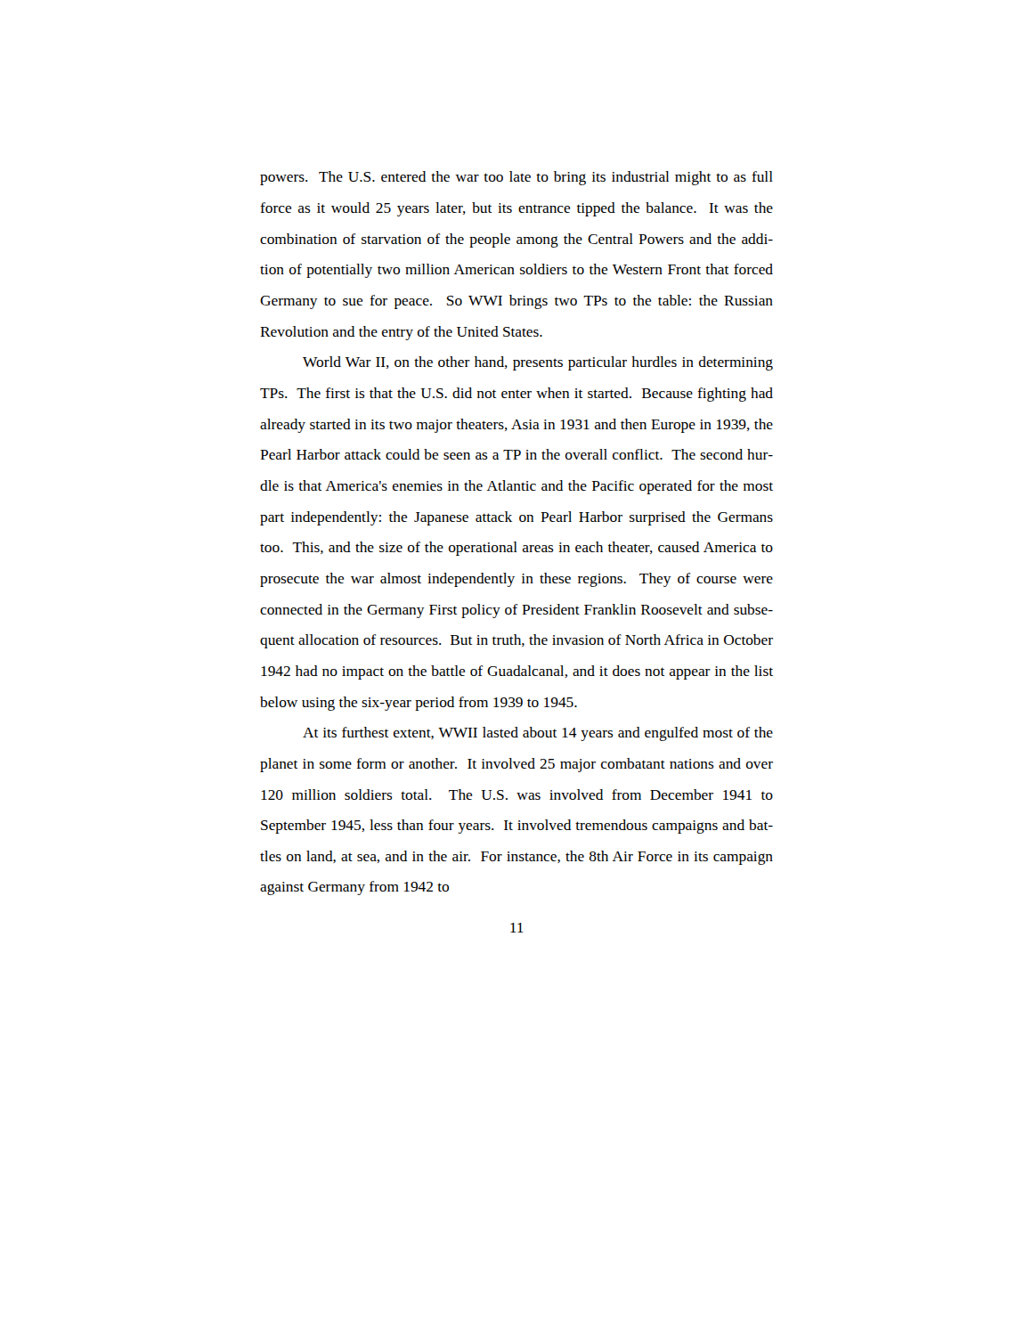powers. The U.S. entered the war too late to bring its industrial might to as full force as it would 25 years later, but its entrance tipped the balance. It was the combination of starvation of the people among the Central Powers and the addition of potentially two million American soldiers to the Western Front that forced Germany to sue for peace. So WWI brings two TPs to the table: the Russian Revolution and the entry of the United States.
World War II, on the other hand, presents particular hurdles in determining TPs. The first is that the U.S. did not enter when it started. Because fighting had already started in its two major theaters, Asia in 1931 and then Europe in 1939, the Pearl Harbor attack could be seen as a TP in the overall conflict. The second hurdle is that America's enemies in the Atlantic and the Pacific operated for the most part independently: the Japanese attack on Pearl Harbor surprised the Germans too. This, and the size of the operational areas in each theater, caused America to prosecute the war almost independently in these regions. They of course were connected in the Germany First policy of President Franklin Roosevelt and subsequent allocation of resources. But in truth, the invasion of North Africa in October 1942 had no impact on the battle of Guadalcanal, and it does not appear in the list below using the six-year period from 1939 to 1945.
At its furthest extent, WWII lasted about 14 years and engulfed most of the planet in some form or another. It involved 25 major combatant nations and over 120 million soldiers total. The U.S. was involved from December 1941 to September 1945, less than four years. It involved tremendous campaigns and battles on land, at sea, and in the air. For instance, the 8th Air Force in its campaign against Germany from 1942 to
11